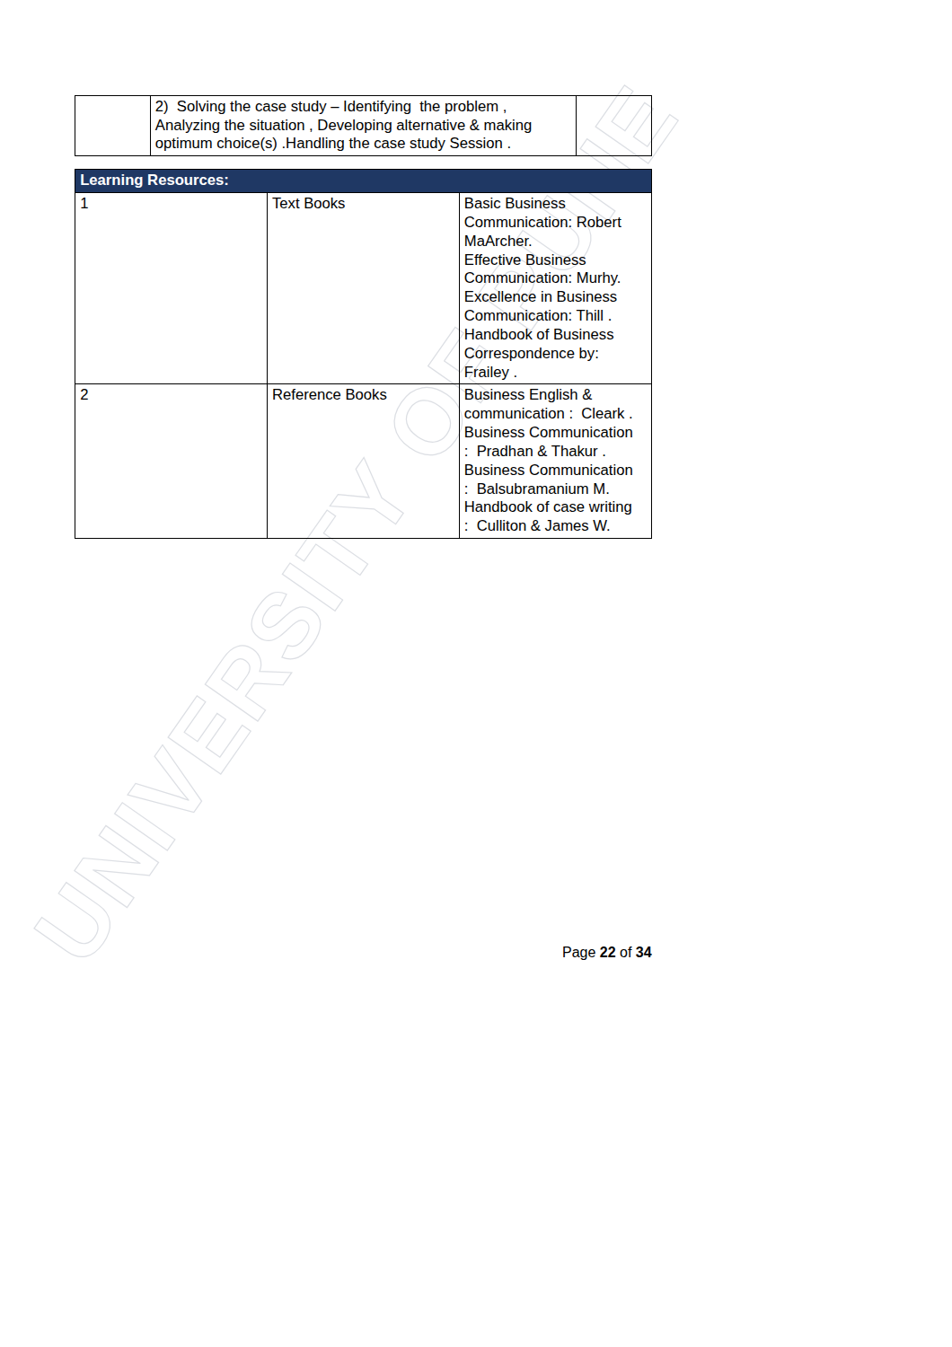UNIVERSITY OF PUNE
| | 2) Solving the case study – Identifying the problem , Analyzing the situation , Developing alternative & making optimum choice(s) .Handling the case study Session . | |
| Learning Resources: |
| 1 | Text Books | Basic Business Communication: Robert MaArcher. Effective Business Communication: Murhy. Excellence in Business Communication: Thill . Handbook of Business Correspondence by: Frailey . |
| 2 | Reference Books | Business English & communication : Cleark . Business Communication : Pradhan & Thakur . Business Communication : Balsubramanium M. Handbook of case writing : Culliton & James W. |
Page 22 of 34